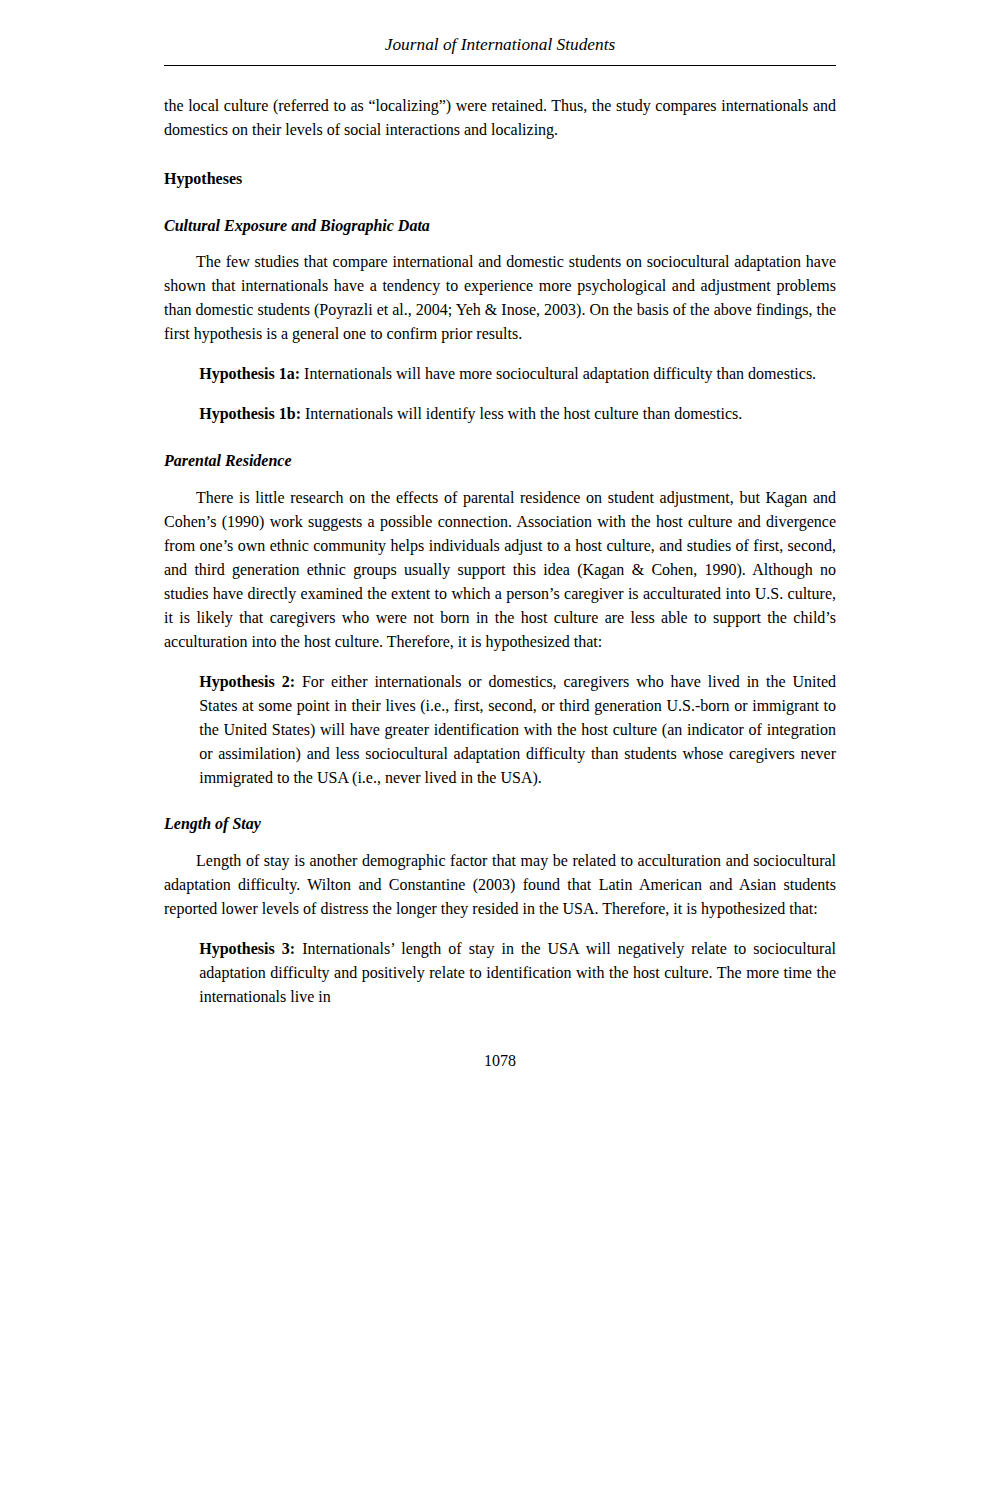Journal of International Students
the local culture (referred to as “localizing”) were retained. Thus, the study compares internationals and domestics on their levels of social interactions and localizing.
Hypotheses
Cultural Exposure and Biographic Data
The few studies that compare international and domestic students on sociocultural adaptation have shown that internationals have a tendency to experience more psychological and adjustment problems than domestic students (Poyrazli et al., 2004; Yeh & Inose, 2003). On the basis of the above findings, the first hypothesis is a general one to confirm prior results.
Hypothesis 1a: Internationals will have more sociocultural adaptation difficulty than domestics.
Hypothesis 1b: Internationals will identify less with the host culture than domestics.
Parental Residence
There is little research on the effects of parental residence on student adjustment, but Kagan and Cohen’s (1990) work suggests a possible connection. Association with the host culture and divergence from one’s own ethnic community helps individuals adjust to a host culture, and studies of first, second, and third generation ethnic groups usually support this idea (Kagan & Cohen, 1990). Although no studies have directly examined the extent to which a person’s caregiver is acculturated into U.S. culture, it is likely that caregivers who were not born in the host culture are less able to support the child’s acculturation into the host culture. Therefore, it is hypothesized that:
Hypothesis 2: For either internationals or domestics, caregivers who have lived in the United States at some point in their lives (i.e., first, second, or third generation U.S.-born or immigrant to the United States) will have greater identification with the host culture (an indicator of integration or assimilation) and less sociocultural adaptation difficulty than students whose caregivers never immigrated to the USA (i.e., never lived in the USA).
Length of Stay
Length of stay is another demographic factor that may be related to acculturation and sociocultural adaptation difficulty. Wilton and Constantine (2003) found that Latin American and Asian students reported lower levels of distress the longer they resided in the USA. Therefore, it is hypothesized that:
Hypothesis 3: Internationals’ length of stay in the USA will negatively relate to sociocultural adaptation difficulty and positively relate to identification with the host culture. The more time the internationals live in
1078